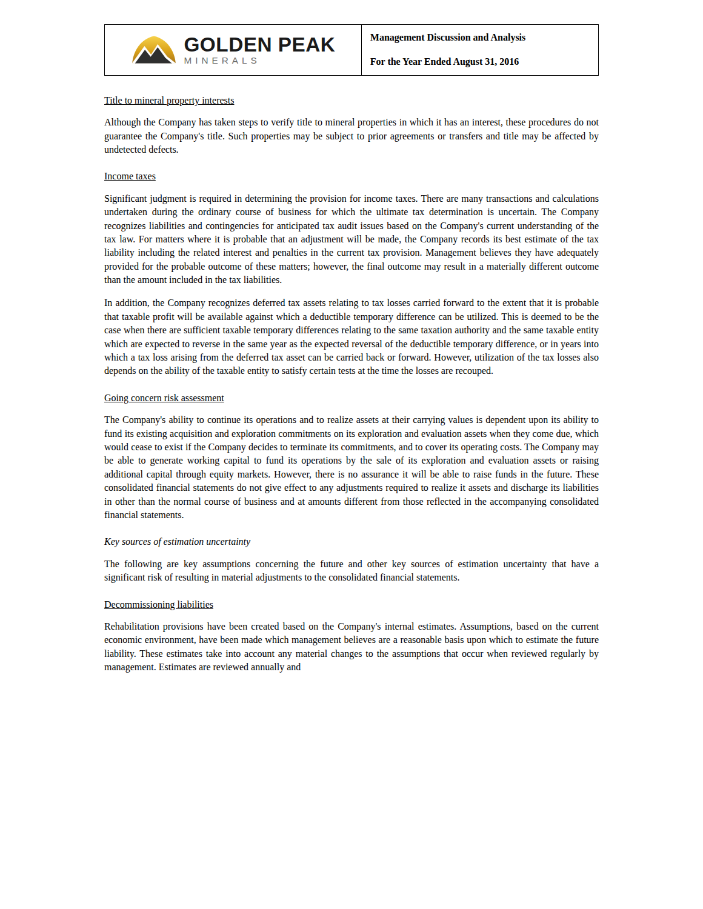| GOLDEN PEAK MINERALS | Management Discussion and Analysis For the Year Ended August 31, 2016 |
Title to mineral property interests
Although the Company has taken steps to verify title to mineral properties in which it has an interest, these procedures do not guarantee the Company's title. Such properties may be subject to prior agreements or transfers and title may be affected by undetected defects.
Income taxes
Significant judgment is required in determining the provision for income taxes. There are many transactions and calculations undertaken during the ordinary course of business for which the ultimate tax determination is uncertain. The Company recognizes liabilities and contingencies for anticipated tax audit issues based on the Company's current understanding of the tax law. For matters where it is probable that an adjustment will be made, the Company records its best estimate of the tax liability including the related interest and penalties in the current tax provision. Management believes they have adequately provided for the probable outcome of these matters; however, the final outcome may result in a materially different outcome than the amount included in the tax liabilities.
In addition, the Company recognizes deferred tax assets relating to tax losses carried forward to the extent that it is probable that taxable profit will be available against which a deductible temporary difference can be utilized. This is deemed to be the case when there are sufficient taxable temporary differences relating to the same taxation authority and the same taxable entity which are expected to reverse in the same year as the expected reversal of the deductible temporary difference, or in years into which a tax loss arising from the deferred tax asset can be carried back or forward. However, utilization of the tax losses also depends on the ability of the taxable entity to satisfy certain tests at the time the losses are recouped.
Going concern risk assessment
The Company's ability to continue its operations and to realize assets at their carrying values is dependent upon its ability to fund its existing acquisition and exploration commitments on its exploration and evaluation assets when they come due, which would cease to exist if the Company decides to terminate its commitments, and to cover its operating costs. The Company may be able to generate working capital to fund its operations by the sale of its exploration and evaluation assets or raising additional capital through equity markets. However, there is no assurance it will be able to raise funds in the future. These consolidated financial statements do not give effect to any adjustments required to realize it assets and discharge its liabilities in other than the normal course of business and at amounts different from those reflected in the accompanying consolidated financial statements.
Key sources of estimation uncertainty
The following are key assumptions concerning the future and other key sources of estimation uncertainty that have a significant risk of resulting in material adjustments to the consolidated financial statements.
Decommissioning liabilities
Rehabilitation provisions have been created based on the Company's internal estimates. Assumptions, based on the current economic environment, have been made which management believes are a reasonable basis upon which to estimate the future liability. These estimates take into account any material changes to the assumptions that occur when reviewed regularly by management. Estimates are reviewed annually and